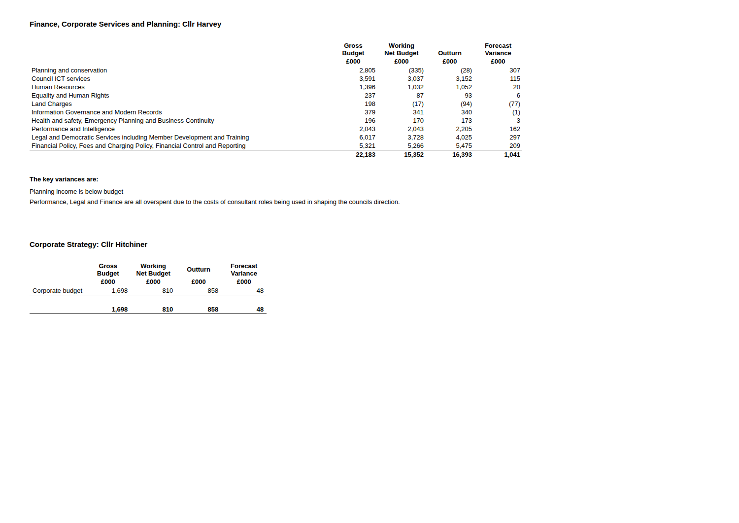Finance, Corporate Services and Planning: Cllr Harvey
| | Gross Budget | Working Net Budget | Outturn | Forecast Variance |
| --- | --- | --- | --- | --- |
| | £000 | £000 | £000 | £000 |
| Planning and conservation | 2,805 | (335) | (28) | 307 |
| Council ICT services | 3,591 | 3,037 | 3,152 | 115 |
| Human Resources | 1,396 | 1,032 | 1,052 | 20 |
| Equality and Human Rights | 237 | 87 | 93 | 6 |
| Land Charges | 198 | (17) | (94) | (77) |
| Information Governance and Modern Records | 379 | 341 | 340 | (1) |
| Health and safety, Emergency Planning and Business Continuity | 196 | 170 | 173 | 3 |
| Performance and Intelligence | 2,043 | 2,043 | 2,205 | 162 |
| Legal and Democratic Services including Member Development and Training | 6,017 | 3,728 | 4,025 | 297 |
| Financial Policy, Fees and Charging Policy, Financial Control and Reporting | 5,321 | 5,266 | 5,475 | 209 |
| | 22,183 | 15,352 | 16,393 | 1,041 |
The key variances are:
Planning income is below budget
Performance, Legal and Finance are all overspent due to the costs of consultant roles being used in shaping the councils direction.
Corporate Strategy: Cllr Hitchiner
| | Gross Budget | Working Net Budget | Outturn | Forecast Variance |
| --- | --- | --- | --- | --- |
| | £000 | £000 | £000 | £000 |
| Corporate budget | 1,698 | 810 | 858 | 48 |
| | 1,698 | 810 | 858 | 48 |